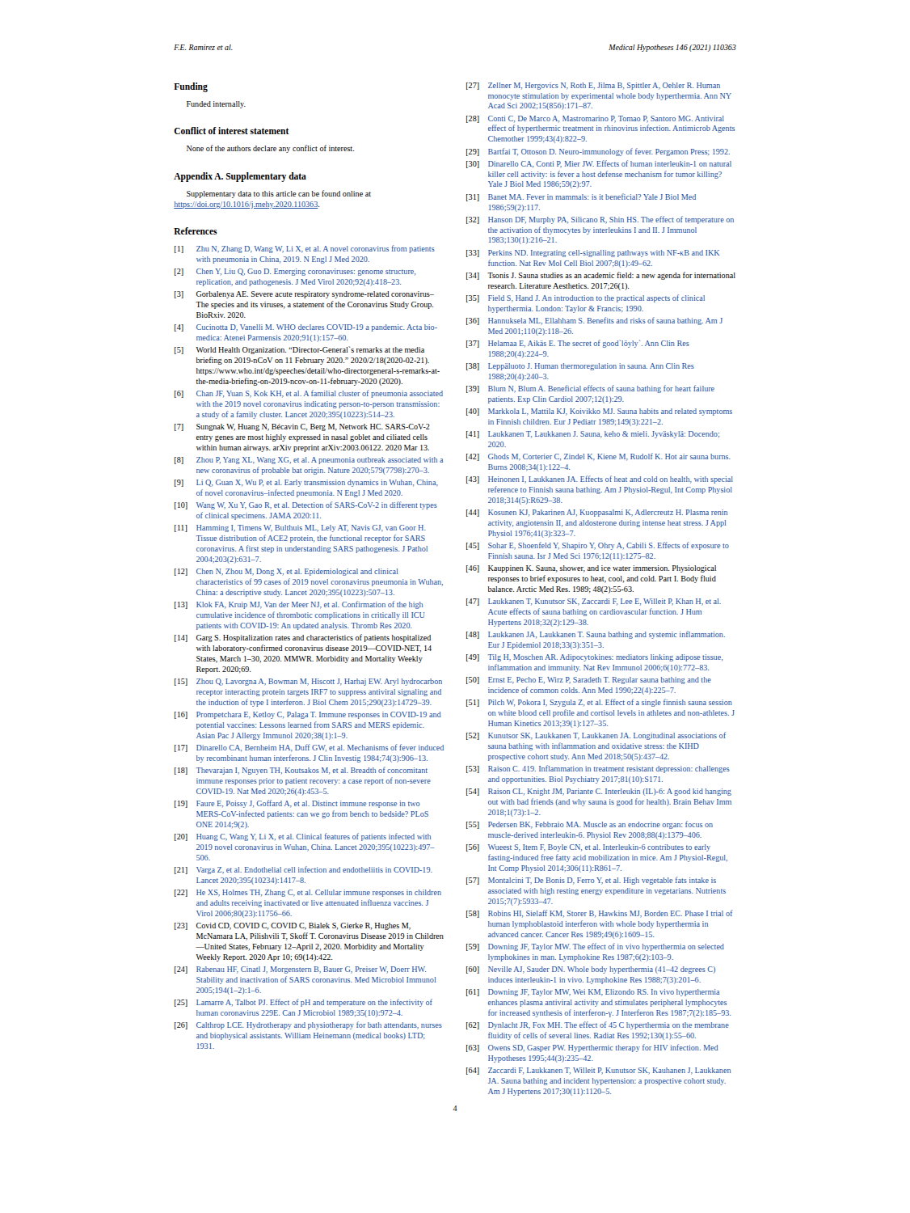F.E. Ramirez et al.
Medical Hypotheses 146 (2021) 110363
Funding
Funded internally.
Conflict of interest statement
None of the authors declare any conflict of interest.
Appendix A. Supplementary data
Supplementary data to this article can be found online at https://doi.org/10.1016/j.mehy.2020.110363.
References
[1] Zhu N, Zhang D, Wang W, Li X, et al. A novel coronavirus from patients with pneumonia in China, 2019. N Engl J Med 2020.
[2] Chen Y, Liu Q, Guo D. Emerging coronaviruses: genome structure, replication, and pathogenesis. J Med Virol 2020;92(4):418–23.
[3] Gorbalenya AE. Severe acute respiratory syndrome-related coronavirus–The species and its viruses, a statement of the Coronavirus Study Group. BioRxiv. 2020.
[4] Cucinotta D, Vanelli M. WHO declares COVID-19 a pandemic. Acta bio-medica: Atenei Parmensis 2020;91(1):157–60.
[5] World Health Organization. “Director-General`s remarks at the media briefing on 2019-nCoV on 11 February 2020.” 2020/2/18(2020-02-21). https://www.who.int/dg/speeches/detail/who-directorgeneral-s-remarks-at-the-media-briefing-on-2019-ncov-on-11-february-2020 (2020).
[6] Chan JF, Yuan S, Kok KH, et al. A familial cluster of pneumonia associated with the 2019 novel coronavirus indicating person-to-person transmission: a study of a family cluster. Lancet 2020;395(10223):514–23.
[7] Sungnak W, Huang N, Bécavin C, Berg M, Network HC. SARS-CoV-2 entry genes are most highly expressed in nasal goblet and ciliated cells within human airways. arXiv preprint arXiv:2003.06122. 2020 Mar 13.
[8] Zhou P, Yang XL, Wang XG, et al. A pneumonia outbreak associated with a new coronavirus of probable bat origin. Nature 2020;579(7798):270–3.
[9] Li Q, Guan X, Wu P, et al. Early transmission dynamics in Wuhan, China, of novel coronavirus–infected pneumonia. N Engl J Med 2020.
[10] Wang W, Xu Y, Gao R, et al. Detection of SARS-CoV-2 in different types of clinical specimens. JAMA 2020:11.
[11] Hamming I, Timens W, Bulthuis ML, Lely AT, Navis GJ, van Goor H. Tissue distribution of ACE2 protein, the functional receptor for SARS coronavirus. A first step in understanding SARS pathogenesis. J Pathol 2004;203(2):631–7.
[12] Chen N, Zhou M, Dong X, et al. Epidemiological and clinical characteristics of 99 cases of 2019 novel coronavirus pneumonia in Wuhan, China: a descriptive study. Lancet 2020;395(10223):507–13.
[13] Klok FA, Kruip MJ, Van der Meer NJ, et al. Confirmation of the high cumulative incidence of thrombotic complications in critically ill ICU patients with COVID-19: An updated analysis. Thromb Res 2020.
[14] Garg S. Hospitalization rates and characteristics of patients hospitalized with laboratory-confirmed coronavirus disease 2019—COVID-NET, 14 States, March 1–30, 2020. MMWR. Morbidity and Mortality Weekly Report. 2020;69.
[15] Zhou Q, Lavorgna A, Bowman M, Hiscott J, Harhaj EW. Aryl hydrocarbon receptor interacting protein targets IRF7 to suppress antiviral signaling and the induction of type I interferon. J Biol Chem 2015;290(23):14729–39.
[16] Prompetchara E, Ketloy C, Palaga T. Immune responses in COVID-19 and potential vaccines: Lessons learned from SARS and MERS epidemic. Asian Pac J Allergy Immunol 2020;38(1):1–9.
[17] Dinarello CA, Bernheim HA, Duff GW, et al. Mechanisms of fever induced by recombinant human interferons. J Clin Investig 1984;74(3):906–13.
[18] Thevarajan I, Nguyen TH, Koutsakos M, et al. Breadth of concomitant immune responses prior to patient recovery: a case report of non-severe COVID-19. Nat Med 2020;26(4):453–5.
[19] Faure E, Poissy J, Goffard A, et al. Distinct immune response in two MERS-CoV-infected patients: can we go from bench to bedside? PLoS ONE 2014;9(2).
[20] Huang C, Wang Y, Li X, et al. Clinical features of patients infected with 2019 novel coronavirus in Wuhan, China. Lancet 2020;395(10223):497–506.
[21] Varga Z, et al. Endothelial cell infection and endotheliitis in COVID-19. Lancet 2020;395(10234):1417–8.
[22] He XS, Holmes TH, Zhang C, et al. Cellular immune responses in children and adults receiving inactivated or live attenuated influenza vaccines. J Virol 2006;80(23):11756–66.
[23] Covid CD, COVID C, COVID C, Bialek S, Gierke R, Hughes M, McNamara LA, Pilishvili T, Skoff T. Coronavirus Disease 2019 in Children—United States, February 12–April 2, 2020. Morbidity and Mortality Weekly Report. 2020 Apr 10; 69(14):422.
[24] Rabenau HF, Cinatl J, Morgenstern B, Bauer G, Preiser W, Doerr HW. Stability and inactivation of SARS coronavirus. Med Microbiol Immunol 2005;194(1–2):1–6.
[25] Lamarre A, Talbot PJ. Effect of pH and temperature on the infectivity of human coronavirus 229E. Can J Microbiol 1989;35(10):972–4.
[26] Calthrop LCE. Hydrotherapy and physiotherapy for bath attendants, nurses and biophysical assistants. William Heinemann (medical books) LTD; 1931.
[27] Zellner M, Hergovics N, Roth E, Jilma B, Spittler A, Oehler R. Human monocyte stimulation by experimental whole body hyperthermia. Ann NY Acad Sci 2002;15(856):171–87.
[28] Conti C, De Marco A, Mastromarino P, Tomao P, Santoro MG. Antiviral effect of hyperthermic treatment in rhinovirus infection. Antimicrob Agents Chemother 1999;43(4):822–9.
[29] Bartfai T, Ottoson D. Neuro-immunology of fever. Pergamon Press; 1992.
[30] Dinarello CA, Conti P, Mier JW. Effects of human interleukin-1 on natural killer cell activity: is fever a host defense mechanism for tumor killing? Yale J Biol Med 1986;59(2):97.
[31] Banet MA. Fever in mammals: is it beneficial? Yale J Biol Med 1986;59(2):117.
[32] Hanson DF, Murphy PA, Silicano R, Shin HS. The effect of temperature on the activation of thymocytes by interleukins I and II. J Immunol 1983;130(1):216–21.
[33] Perkins ND. Integrating cell-signalling pathways with NF-κB and IKK function. Nat Rev Mol Cell Biol 2007;8(1):49–62.
[34] Tsonis J. Sauna studies as an academic field: a new agenda for international research. Literature Aesthetics. 2017;26(1).
[35] Field S, Hand J. An introduction to the practical aspects of clinical hyperthermia. London: Taylor & Francis; 1990.
[36] Hannuksela ML, Ellahham S. Benefits and risks of sauna bathing. Am J Med 2001;110(2):118–26.
[37] Helamaa E, Aikäs E. The secret of good`löyly`. Ann Clin Res 1988;20(4):224–9.
[38] Leppäluoto J. Human thermoregulation in sauna. Ann Clin Res 1988;20(4):240–3.
[39] Blum N, Blum A. Beneficial effects of sauna bathing for heart failure patients. Exp Clin Cardiol 2007;12(1):29.
[40] Markkola L, Mattila KJ, Koivikko MJ. Sauna habits and related symptoms in Finnish children. Eur J Pediatr 1989;149(3):221–2.
[41] Laukkanen T, Laukkanen J. Sauna, keho & mieli. Jyväskylä: Docendo; 2020.
[42] Ghods M, Corterier C, Zindel K, Kiene M, Rudolf K. Hot air sauna burns. Burns 2008;34(1):122–4.
[43] Heinonen I, Laukkanen JA. Effects of heat and cold on health, with special reference to Finnish sauna bathing. Am J Physiol-Regul, Int Comp Physiol 2018;314(5):R629–38.
[44] Kosunen KJ, Pakarinen AJ, Kuoppasalmi K, Adlercreutz H. Plasma renin activity, angiotensin II, and aldosterone during intense heat stress. J Appl Physiol 1976;41(3):323–7.
[45] Sohar E, Shoenfeld Y, Shapiro Y, Ohry A, Cabili S. Effects of exposure to Finnish sauna. Isr J Med Sci 1976;12(11):1275–82.
[46] Kauppinen K. Sauna, shower, and ice water immersion. Physiological responses to brief exposures to heat, cool, and cold. Part I. Body fluid balance. Arctic Med Res. 1989; 48(2):55-63.
[47] Laukkanen T, Kunutsor SK, Zaccardi F, Lee E, Willeit P, Khan H, et al. Acute effects of sauna bathing on cardiovascular function. J Hum Hypertens 2018;32(2):129–38.
[48] Laukkanen JA, Laukkanen T. Sauna bathing and systemic inflammation. Eur J Epidemiol 2018;33(3):351–3.
[49] Tilg H, Moschen AR. Adipocytokines: mediators linking adipose tissue, inflammation and immunity. Nat Rev Immunol 2006;6(10):772–83.
[50] Ernst E, Pecho E, Wirz P, Saradeth T. Regular sauna bathing and the incidence of common colds. Ann Med 1990;22(4):225–7.
[51] Pilch W, Pokora I, Szygula Z, et al. Effect of a single finnish sauna session on white blood cell profile and cortisol levels in athletes and non-athletes. J Human Kinetics 2013;39(1):127–35.
[52] Kunutsor SK, Laukkanen T, Laukkanen JA. Longitudinal associations of sauna bathing with inflammation and oxidative stress: the KIHD prospective cohort study. Ann Med 2018;50(5):437–42.
[53] Raison C. 419. Inflammation in treatment resistant depression: challenges and opportunities. Biol Psychiatry 2017;81(10):S171.
[54] Raison CL, Knight JM, Pariante C. Interleukin (IL)-6: A good kid hanging out with bad friends (and why sauna is good for health). Brain Behav Imm 2018;1(73):1–2.
[55] Pedersen BK, Febbraio MA. Muscle as an endocrine organ: focus on muscle-derived interleukin-6. Physiol Rev 2008;88(4):1379–406.
[56] Wueest S, Item F, Boyle CN, et al. Interleukin-6 contributes to early fasting-induced free fatty acid mobilization in mice. Am J Physiol-Regul, Int Comp Physiol 2014;306(11):R861–7.
[57] Montalcini T, De Bonis D, Ferro Y, et al. High vegetable fats intake is associated with high resting energy expenditure in vegetarians. Nutrients 2015;7(7):5933–47.
[58] Robins HI, Sielaff KM, Storer B, Hawkins MJ, Borden EC. Phase I trial of human lymphoblastoid interferon with whole body hyperthermia in advanced cancer. Cancer Res 1989;49(6):1609–15.
[59] Downing JF, Taylor MW. The effect of in vivo hyperthermia on selected lymphokines in man. Lymphokine Res 1987;6(2):103–9.
[60] Neville AJ, Sauder DN. Whole body hyperthermia (41–42 degrees C) induces interleukin-1 in vivo. Lymphokine Res 1988;7(3):201–6.
[61] Downing JF, Taylor MW, Wei KM, Elizondo RS. In vivo hyperthermia enhances plasma antiviral activity and stimulates peripheral lymphocytes for increased synthesis of interferon-γ. J Interferon Res 1987;7(2):185–93.
[62] Dynlacht JR, Fox MH. The effect of 45 C hyperthermia on the membrane fluidity of cells of several lines. Radiat Res 1992;130(1):55–60.
[63] Owens SD, Gasper PW. Hyperthermic therapy for HIV infection. Med Hypotheses 1995;44(3):235–42.
[64] Zaccardi F, Laukkanen T, Willeit P, Kunutsor SK, Kauhanen J, Laukkanen JA. Sauna bathing and incident hypertension: a prospective cohort study. Am J Hypertens 2017;30(11):1120–5.
4